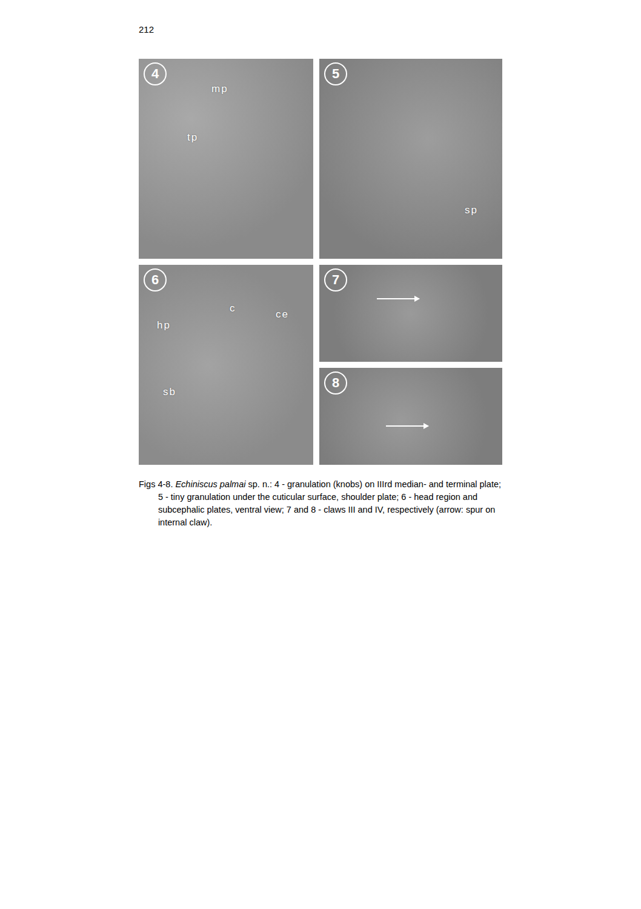212
4 mp tp
5 sp
6 hp c ce sb
7
8
Figs 4-8. Echiniscus palmai sp. n.: 4 - granulation (knobs) on IIIrd median- and terminal plate; 5 - tiny granulation under the cuticular surface, shoulder plate; 6 - head region and subcephalic plates, ventral view; 7 and 8 - claws III and IV, respectively (arrow: spur on internal claw).